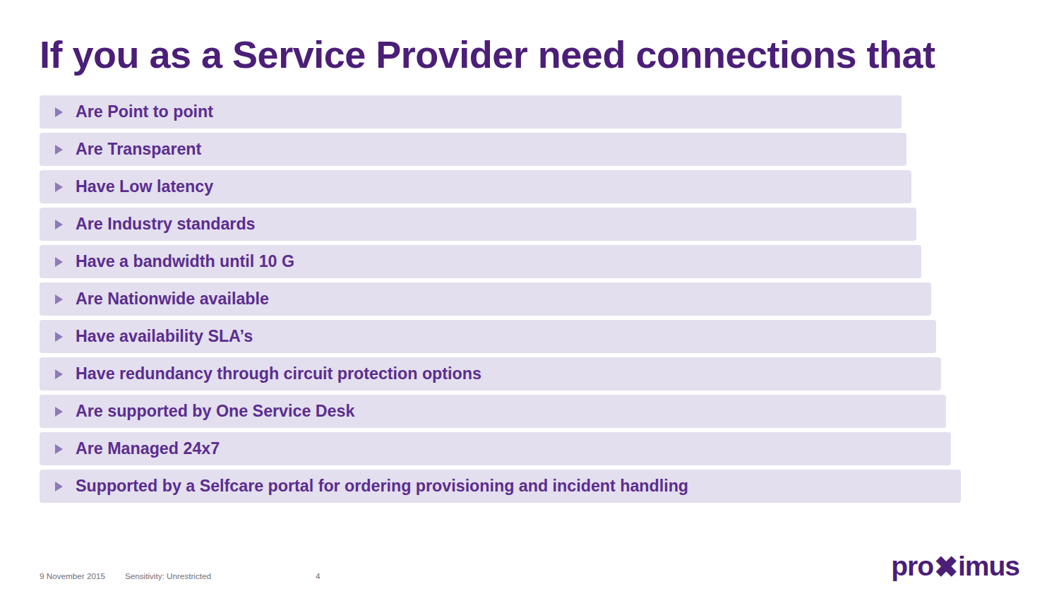If you as a Service Provider need connections that
Are Point to point
Are Transparent
Have Low latency
Are Industry standards
Have a bandwidth until 10 G
Are Nationwide available
Have availability SLA’s
Have redundancy through circuit protection options
Are supported by One Service Desk
Are Managed 24x7
Supported by a Selfcare portal for ordering provisioning and incident handling
9 November 2015 Sensitivity: Unrestricted 4 pro✖imus